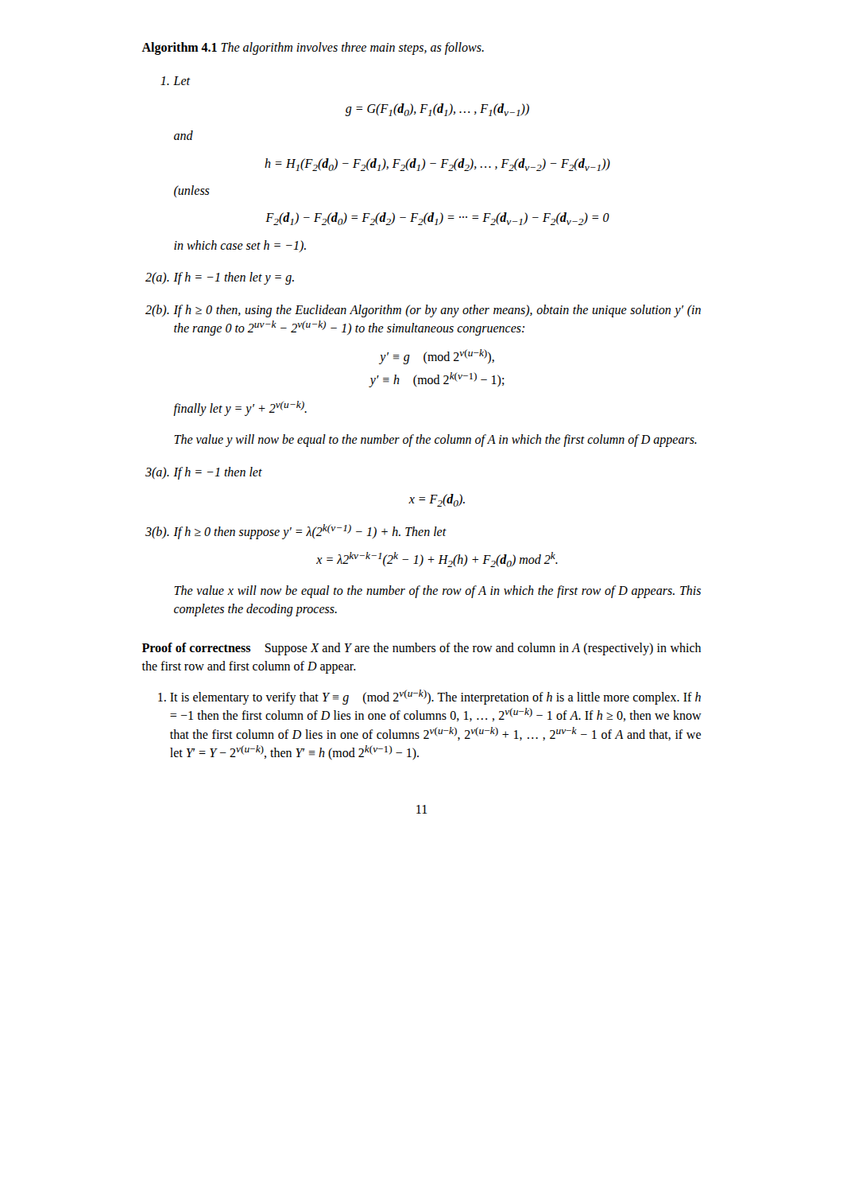Algorithm 4.1 The algorithm involves three main steps, as follows.
1. Let g = G(F1(d0), F1(d1), … , F1(dv−1)) and h = H1(F2(d0) − F2(d1), F2(d1) − F2(d2), … , F2(dv−2) − F2(dv−1)) (unless F2(d1) − F2(d0) = F2(d2) − F2(d1) = ··· = F2(dv−1) − F2(dv−2) = 0 in which case set h = −1).
2(a). If h = −1 then let y = g.
2(b). If h ≥ 0 then, using the Euclidean Algorithm (or by any other means), obtain the unique solution y′ (in the range 0 to 2uv−k − 2v(u−k) − 1) to the simultaneous congruences: y′ ≡ g (mod 2v(u−k)), y′ ≡ h (mod 2k(v−1) − 1); finally let y = y′ + 2v(u−k).
The value y will now be equal to the number of the column of A in which the first column of D appears.
3(a). If h = −1 then let x = F2(d0).
3(b). If h ≥ 0 then suppose y′ = λ(2k(v−1) − 1) + h. Then let x = λ2kv−k−1(2k − 1) + H2(h) + F2(d0) mod 2k.
The value x will now be equal to the number of the row of A in which the first row of D appears. This completes the decoding process.
Proof of correctness Suppose X and Y are the numbers of the row and column in A (respectively) in which the first row and first column of D appear.
It is elementary to verify that Y ≡ g (mod 2v(u−k)). The interpretation of h is a little more complex. If h = −1 then the first column of D lies in one of columns 0, 1, … , 2v(u−k) − 1 of A. If h ≥ 0, then we know that the first column of D lies in one of columns 2v(u−k), 2v(u−k) + 1, … , 2uv−k − 1 of A and that, if we let Y′ = Y − 2v(u−k), then Y′ ≡ h (mod 2k(v−1) − 1).
11